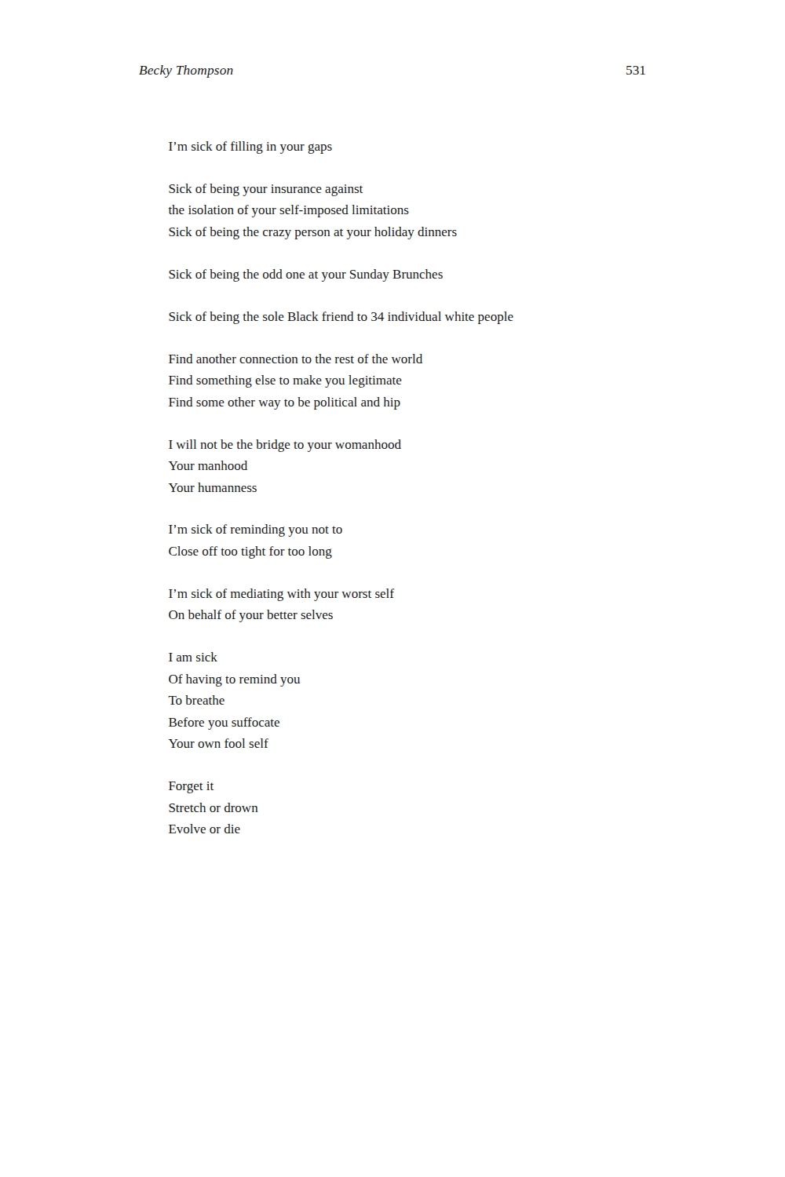Becky Thompson 531
I’m sick of filling in your gaps
Sick of being your insurance against
the isolation of your self-imposed limitations
Sick of being the crazy person at your holiday dinners
Sick of being the odd one at your Sunday Brunches
Sick of being the sole Black friend to 34 individual white people
Find another connection to the rest of the world
Find something else to make you legitimate
Find some other way to be political and hip
I will not be the bridge to your womanhood
Your manhood
Your humanness
I’m sick of reminding you not to
Close off too tight for too long
I’m sick of mediating with your worst self
On behalf of your better selves
I am sick
Of having to remind you
To breathe
Before you suffocate
Your own fool self
Forget it
Stretch or drown
Evolve or die